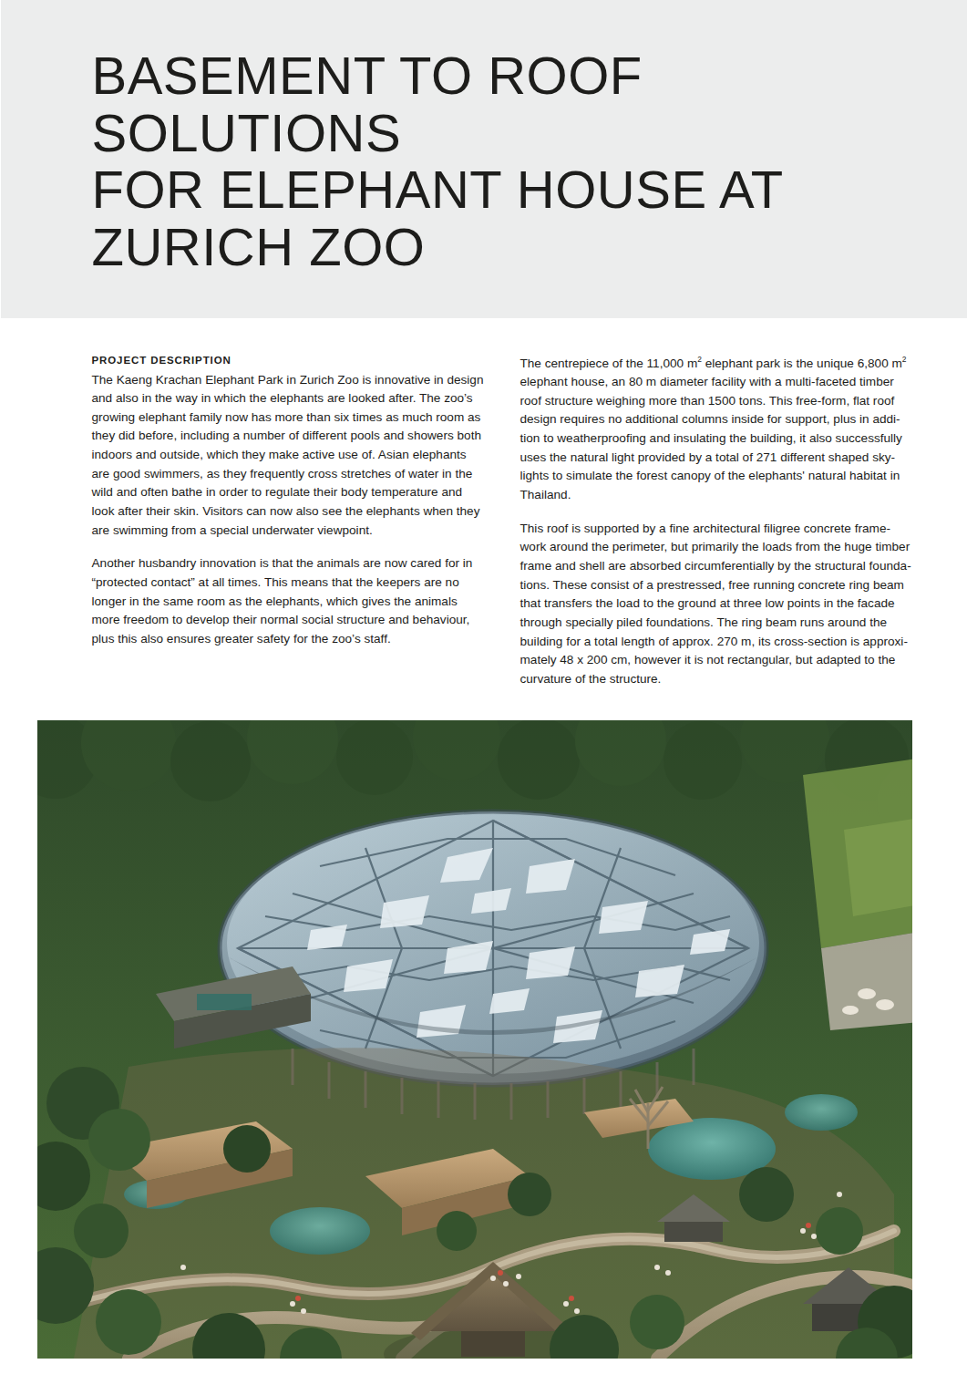Basement to roof solutions
for elephant house at
Zurich Zoo
Project description
The Kaeng Krachan Elephant Park in Zurich Zoo is innovative in design and also in the way in which the elephants are looked after. The zoo’s growing elephant family now has more than six times as much room as they did before, including a number of different pools and showers both indoors and outside, which they make active use of. Asian elephants are good swimmers, as they frequently cross stretches of water in the wild and often bathe in order to regulate their body temperature and look after their skin. Visitors can now also see the elephants when they are swimming from a special underwater viewpoint.
Another husbandry innovation is that the animals are now cared for in “protected contact” at all times. This means that the keepers are no longer in the same room as the elephants, which gives the animals more freedom to develop their normal social structure and behaviour, plus this also ensures greater safety for the zoo’s staff.
The centrepiece of the 11,000 m2 elephant park is the unique 6,800 m2 elephant house, an 80 m diameter facility with a multi-faceted timber roof structure weighing more than 1500 tons. This free-form, flat roof design requires no additional columns inside for support, plus in addition to weatherproofing and insulating the building, it also successfully uses the natural light provided by a total of 271 different shaped skylights to simulate the forest canopy of the elephants' natural habitat in Thailand.
This roof is supported by a fine architectural filigree concrete framework around the perimeter, but primarily the loads from the huge timber frame and shell are absorbed circumferentially by the structural foundations. These consist of a prestressed, free running concrete ring beam that transfers the load to the ground at three low points in the facade through specially piled foundations. The ring beam runs around the building for a total length of approx. 270 m, its cross-section is approximately 48 x 200 cm, however it is not rectangular, but adapted to the curvature of the structure.